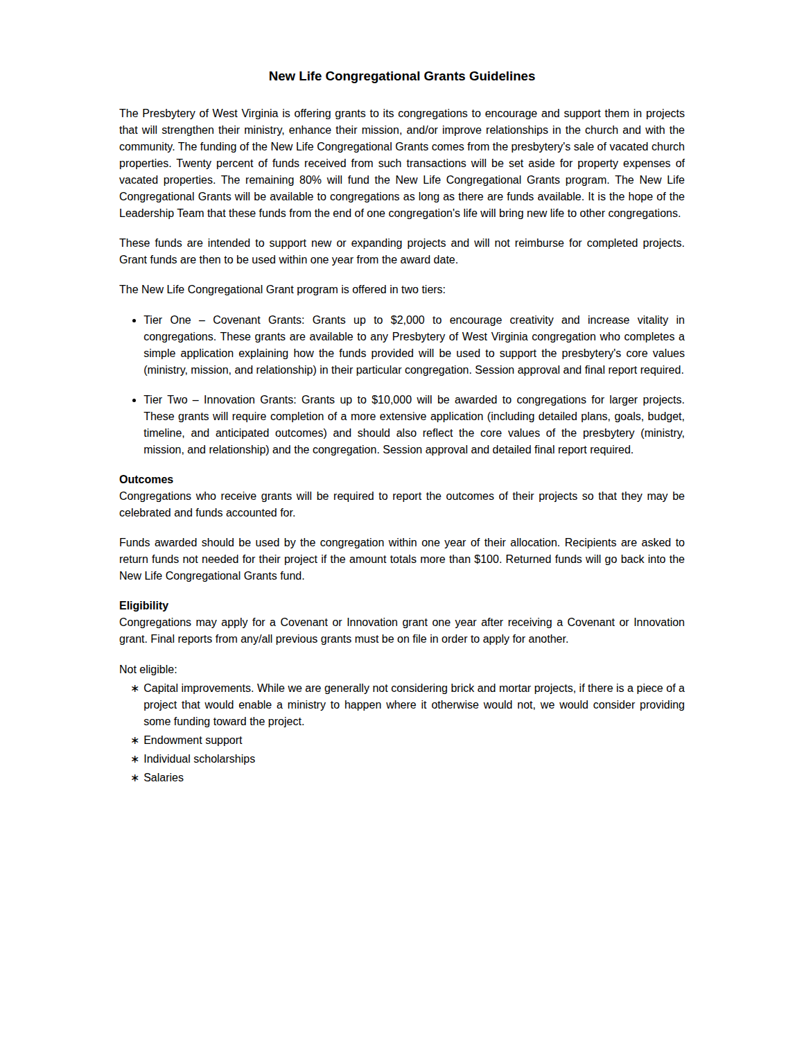New Life Congregational Grants Guidelines
The Presbytery of West Virginia is offering grants to its congregations to encourage and support them in projects that will strengthen their ministry, enhance their mission, and/or improve relationships in the church and with the community. The funding of the New Life Congregational Grants comes from the presbytery's sale of vacated church properties. Twenty percent of funds received from such transactions will be set aside for property expenses of vacated properties. The remaining 80% will fund the New Life Congregational Grants program. The New Life Congregational Grants will be available to congregations as long as there are funds available. It is the hope of the Leadership Team that these funds from the end of one congregation's life will bring new life to other congregations.
These funds are intended to support new or expanding projects and will not reimburse for completed projects. Grant funds are then to be used within one year from the award date.
The New Life Congregational Grant program is offered in two tiers:
Tier One – Covenant Grants: Grants up to $2,000 to encourage creativity and increase vitality in congregations. These grants are available to any Presbytery of West Virginia congregation who completes a simple application explaining how the funds provided will be used to support the presbytery's core values (ministry, mission, and relationship) in their particular congregation. Session approval and final report required.
Tier Two – Innovation Grants: Grants up to $10,000 will be awarded to congregations for larger projects. These grants will require completion of a more extensive application (including detailed plans, goals, budget, timeline, and anticipated outcomes) and should also reflect the core values of the presbytery (ministry, mission, and relationship) and the congregation. Session approval and detailed final report required.
Outcomes
Congregations who receive grants will be required to report the outcomes of their projects so that they may be celebrated and funds accounted for.
Funds awarded should be used by the congregation within one year of their allocation. Recipients are asked to return funds not needed for their project if the amount totals more than $100. Returned funds will go back into the New Life Congregational Grants fund.
Eligibility
Congregations may apply for a Covenant or Innovation grant one year after receiving a Covenant or Innovation grant. Final reports from any/all previous grants must be on file in order to apply for another.
Not eligible:
Capital improvements. While we are generally not considering brick and mortar projects, if there is a piece of a project that would enable a ministry to happen where it otherwise would not, we would consider providing some funding toward the project.
Endowment support
Individual scholarships
Salaries